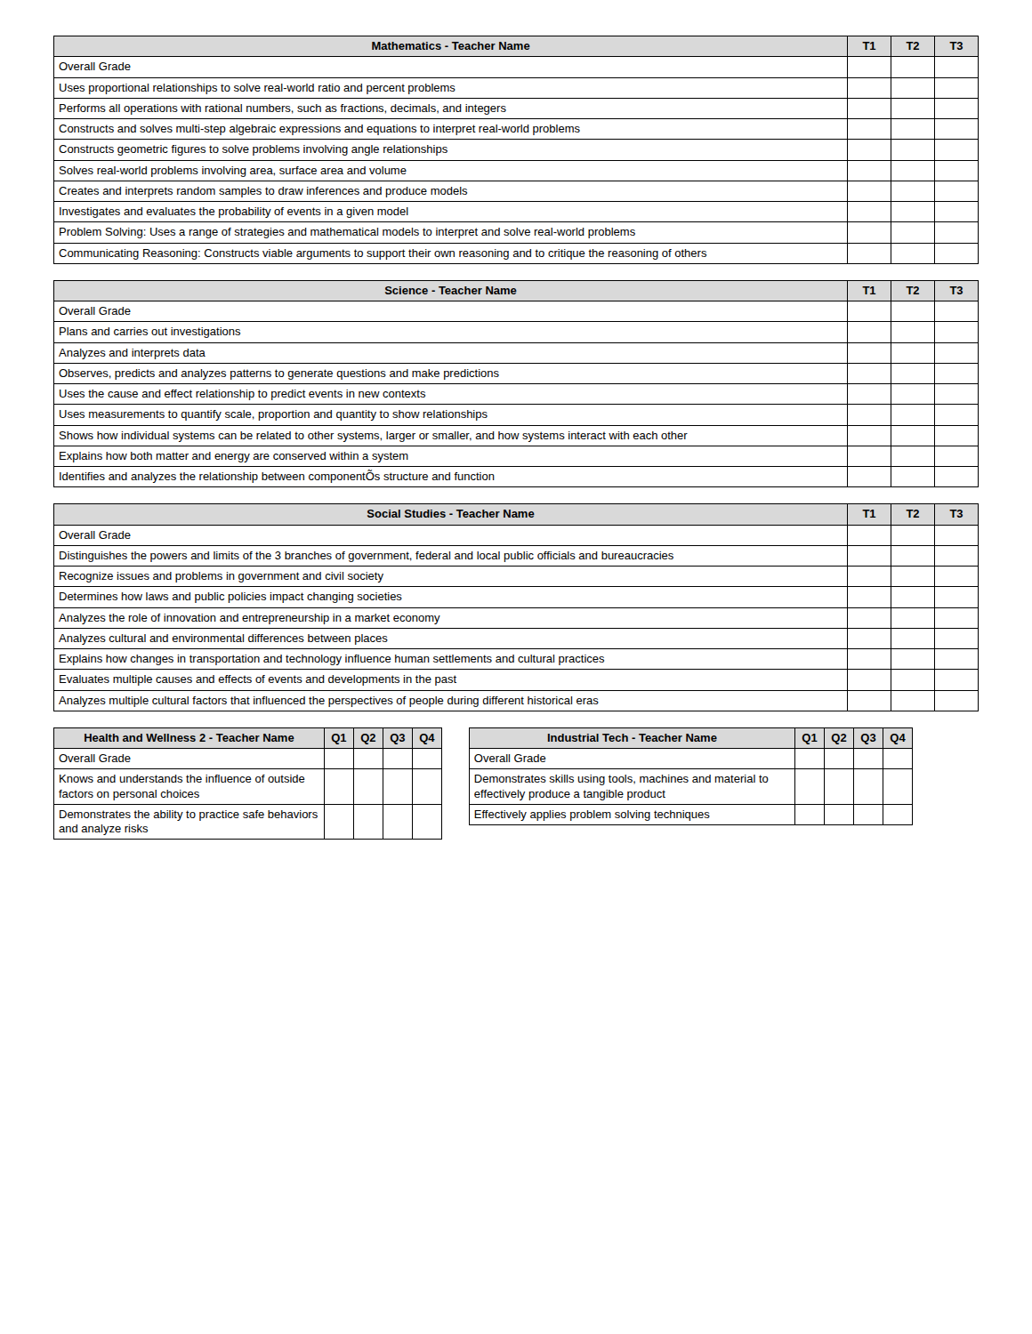| Mathematics - Teacher Name | T1 | T2 | T3 |
| --- | --- | --- | --- |
| Overall Grade | | | |
| Uses proportional relationships to solve real-world ratio and percent problems | | | |
| Performs all operations with rational numbers, such as fractions, decimals, and integers | | | |
| Constructs and solves multi-step algebraic expressions and equations to interpret real-world problems | | | |
| Constructs geometric figures to solve problems involving angle relationships | | | |
| Solves real-world problems involving area, surface area and volume | | | |
| Creates and interprets random samples to draw inferences and produce models | | | |
| Investigates and evaluates the probability of events in a given model | | | |
| Problem Solving: Uses a range of strategies and mathematical models to interpret and solve real-world problems | | | |
| Communicating Reasoning: Constructs viable arguments to support their own reasoning and to critique the reasoning of others | | | |
| Science - Teacher Name | T1 | T2 | T3 |
| --- | --- | --- | --- |
| Overall Grade | | | |
| Plans and carries out investigations | | | |
| Analyzes and interprets data | | | |
| Observes, predicts and analyzes patterns to generate questions and make predictions | | | |
| Uses the cause and effect relationship to predict events in new contexts | | | |
| Uses measurements to quantify scale, proportion and quantity to show relationships | | | |
| Shows how individual systems can be related to other systems, larger or smaller, and how systems interact with each other | | | |
| Explains how both matter and energy are conserved within a system | | | |
| Identifies and analyzes the relationship between componentÕs structure and function | | | |
| Social Studies - Teacher Name | T1 | T2 | T3 |
| --- | --- | --- | --- |
| Overall Grade | | | |
| Distinguishes the powers and limits of the 3 branches of government, federal and local public officials and bureaucracies | | | |
| Recognize issues and problems in government and civil society | | | |
| Determines how laws and public policies impact changing societies | | | |
| Analyzes the role of innovation and entrepreneurship in a market economy | | | |
| Analyzes cultural and environmental differences between places | | | |
| Explains how changes in transportation and technology influence human settlements and cultural practices | | | |
| Evaluates multiple causes and effects of events and developments in the past | | | |
| Analyzes multiple cultural factors that influenced the perspectives of people during different historical eras | | | |
| Health and Wellness 2 - Teacher Name | Q1 | Q2 | Q3 | Q4 |
| --- | --- | --- | --- | --- |
| Overall Grade | | | | |
| Knows and understands the influence of outside factors on personal choices | | | | |
| Demonstrates the ability to practice safe behaviors and analyze risks | | | | |
| Industrial Tech - Teacher Name | Q1 | Q2 | Q3 | Q4 |
| --- | --- | --- | --- | --- |
| Overall Grade | | | | |
| Demonstrates skills using tools, machines and material to effectively produce a tangible product | | | | |
| Effectively applies problem solving techniques | | | | |